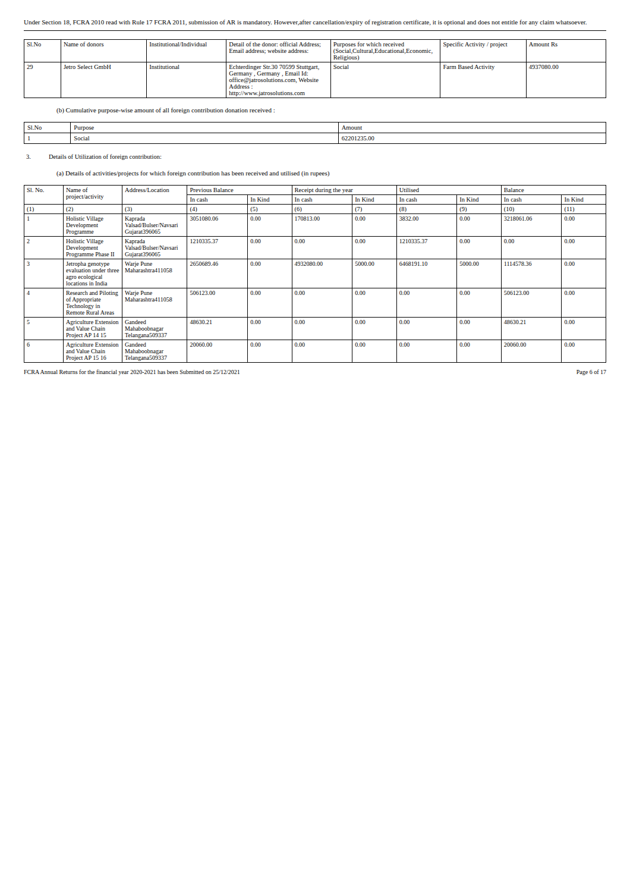Under Section 18, FCRA 2010 read with Rule 17 FCRA 2011, submission of AR is mandatory. However,after cancellation/expiry of registration certificate, it is optional and does not entitle for any claim whatsoever.
| Sl.No | Name of donors | Institutional/Individual | Detail of the donor: official Address; Email address; website address: | Purposes for which received (Social,Cultural,Educational,Economic, Religious) | Specific Activity / project | Amount Rs |
| --- | --- | --- | --- | --- | --- | --- |
| 29 | Jetro Select GmbH | Institutional | Echterdinger Str.30 70599 Stuttgart, Germany , Germany , Email Id: office@jatrosolutions.com, Website Address : http://www.jatrosolutions.com | Social | Farm Based Activity | 4937080.00 |
(b) Cumulative purpose-wise amount of all foreign contribution donation received :
| Sl.No | Purpose | Amount |
| --- | --- | --- |
| 1 | Social | 62201235.00 |
| 3. | Details of Utilization of foreign contribution: |
(a) Details of activities/projects for which foreign contribution has been received and utilised (in rupees)
| Sl. No. | Name of project/activity | Address/Location | Previous Balance | Receipt during the year | Utilised | Balance |
| --- | --- | --- | --- | --- | --- | --- |
| In cash | In Kind | In cash | In Kind | In cash | In Kind | In cash | In Kind |
| (1) | (2) | (3) | (4) | (5) | (6) | (7) | (8) | (9) | (10) | (11) |
| 1 | Holistic Village Development Programme | Kaprada Valsad/Bulser/Navsari Gujarat396065 | 3051080.06 | 0.00 | 170813.00 | 0.00 | 3832.00 | 0.00 | 3218061.06 | 0.00 |
| 2 | Holistic Village Development Programme Phase II | Kaprada Valsad/Bulser/Navsari Gujarat396065 | 1210335.37 | 0.00 | 0.00 | 0.00 | 1210335.37 | 0.00 | 0.00 | 0.00 |
| 3 | Jetropha genotype evaluation under three agro ecological locations in India | Warje Pune Maharashtra411058 | 2650689.46 | 0.00 | 4932080.00 | 5000.00 | 6468191.10 | 5000.00 | 1114578.36 | 0.00 |
| 4 | Research and Piloting of Appropriate Technology in Remote Rural Areas | Warje Pune Maharashtra411058 | 506123.00 | 0.00 | 0.00 | 0.00 | 0.00 | 0.00 | 506123.00 | 0.00 |
| 5 | Agriculture Extension and Value Chain Project AP 14 15 | Gandeed Mahaboobnagar Telangana509337 | 48630.21 | 0.00 | 0.00 | 0.00 | 0.00 | 0.00 | 48630.21 | 0.00 |
| 6 | Agriculture Extension and Value Chain Project AP 15 16 | Gandeed Mahaboobnagar Telangana509337 | 20060.00 | 0.00 | 0.00 | 0.00 | 0.00 | 0.00 | 20060.00 | 0.00 |
FCRA Annual Returns for the financial year 2020-2021 has been Submitted on 25/12/2021
Page 6 of 17